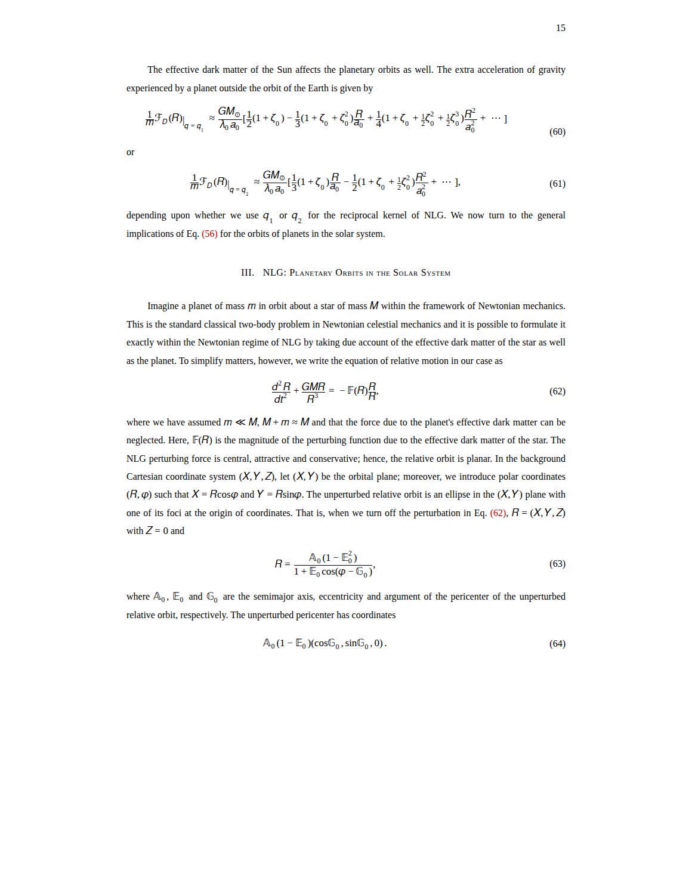15
The effective dark matter of the Sun affects the planetary orbits as well. The extra acceleration of gravity experienced by a planet outside the orbit of the Earth is given by
1m ℱD (R) |q=q1 ≈ GM⊙ λ0a0 [ 12 (1+ζ0) − 13 (1+ζ0+ζ02) Ra0 + 14 (1+ζ0+ 12ζ02 + 12ζ03 ) R2a02 +⋯ ]
(60)
or
1m ℱD (R) |q=q2 ≈ GM⊙ λ0a0 [ 13 (1+ζ0) Ra0 − 12 (1+ζ0+ 12ζ02 ) R2a02 +⋯ ] ,
(61)
depending upon whether we use q1 or q2 for the reciprocal kernel of NLG. We now turn to the general implications of Eq. (56) for the orbits of planets in the solar system.
III. NLG: Planetary Orbits in the Solar System
Imagine a planet of mass m in orbit about a star of mass M within the framework of Newtonian mechanics. This is the standard classical two-body problem in Newtonian celestial mechanics and it is possible to formulate it exactly within the Newtonian regime of NLG by taking due account of the effective dark matter of the star as well as the planet. To simplify matters, however, we write the equation of relative motion in our case as
d2R dt2 + GMR R3 = − 𝔽 (R) RR ,
(62)
where we have assumed m≪M, M+m≈M and that the force due to the planet's effective dark matter can be neglected. Here, 𝔽(R) is the magnitude of the perturbing function due to the effective dark matter of the star. The NLG perturbing force is central, attractive and conservative; hence, the relative orbit is planar. In the background Cartesian coordinate system (X,Y,Z), let (X,Y) be the orbital plane; moreover, we introduce polar coordinates (R,φ) such that X=R⁡cos⁡φ and Y=R⁡sin⁡φ. The unperturbed relative orbit is an ellipse in the (X,Y) plane with one of its foci at the origin of coordinates. That is, when we turn off the perturbation in Eq. (62), R=(X,Y,Z) with Z=0 and
R = 𝔸0 (1−𝔼02) 1+𝔼0 cos⁡ (φ−𝔾0) ,
(63)
where 𝔸0, 𝔼0 and 𝔾0 are the semimajor axis, eccentricity and argument of the pericenter of the unperturbed relative orbit, respectively. The unperturbed pericenter has coordinates
𝔸0 (1−𝔼0) ( cos⁡𝔾0 , sin⁡𝔾0 ,0 ) .
(64)